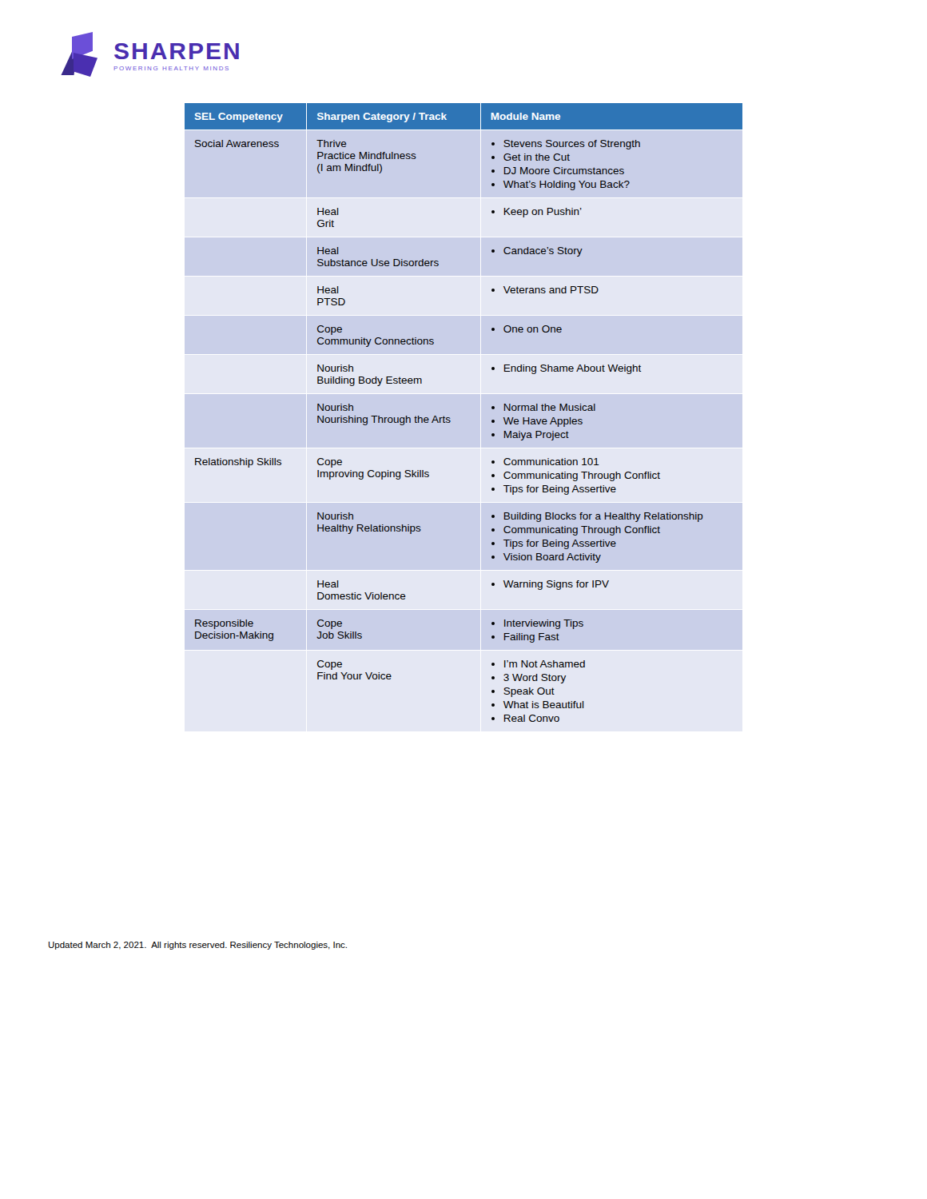SHARPEN
POWERING HEALTHY MINDS
| SEL Competency | Sharpen Category / Track | Module Name |
| --- | --- | --- |
| Social Awareness | Thrive Practice Mindfulness (I am Mindful) | Stevens Sources of Strength Get in the Cut DJ Moore Circumstances What’s Holding You Back? |
| | Heal Grit | Keep on Pushin’ |
| | Heal Substance Use Disorders | Candace’s Story |
| | Heal PTSD | Veterans and PTSD |
| | Cope Community Connections | One on One |
| | Nourish Building Body Esteem | Ending Shame About Weight |
| | Nourish Nourishing Through the Arts | Normal the Musical We Have Apples Maiya Project |
| Relationship Skills | Cope Improving Coping Skills | Communication 101 Communicating Through Conflict Tips for Being Assertive |
| | Nourish Healthy Relationships | Building Blocks for a Healthy Relationship Communicating Through Conflict Tips for Being Assertive Vision Board Activity |
| | Heal Domestic Violence | Warning Signs for IPV |
| Responsible Decision-Making | Cope Job Skills | Interviewing Tips Failing Fast |
| | Cope Find Your Voice | I’m Not Ashamed 3 Word Story Speak Out What is Beautiful Real Convo |
Updated March 2, 2021. All rights reserved. Resiliency Technologies, Inc.